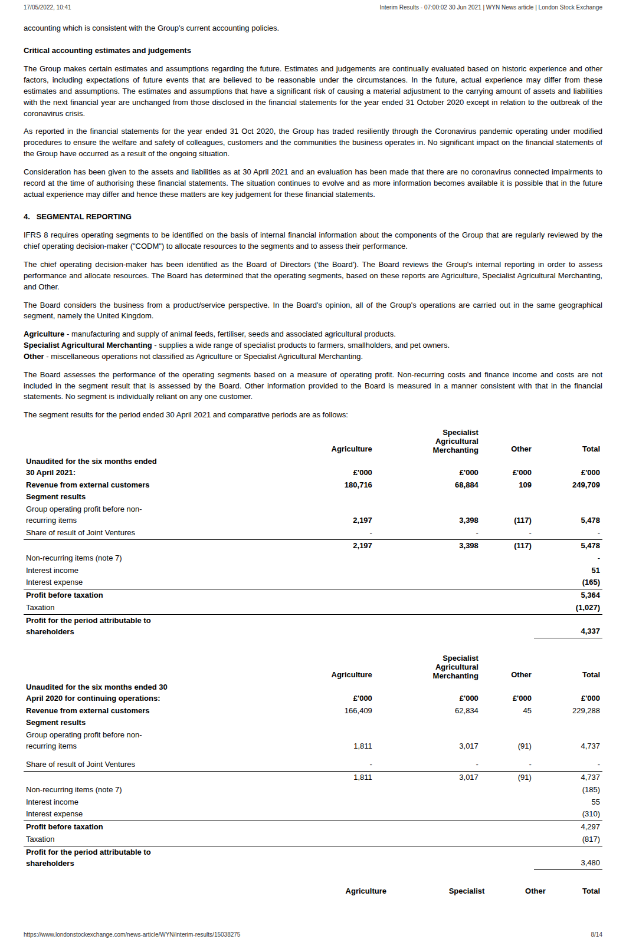17/05/2022, 10:41 Interim Results - 07:00:02 30 Jun 2021 | WYN News article | London Stock Exchange
accounting which is consistent with the Group's current accounting policies.
Critical accounting estimates and judgements
The Group makes certain estimates and assumptions regarding the future. Estimates and judgements are continually evaluated based on historic experience and other factors, including expectations of future events that are believed to be reasonable under the circumstances. In the future, actual experience may differ from these estimates and assumptions. The estimates and assumptions that have a significant risk of causing a material adjustment to the carrying amount of assets and liabilities with the next financial year are unchanged from those disclosed in the financial statements for the year ended 31 October 2020 except in relation to the outbreak of the coronavirus crisis.
As reported in the financial statements for the year ended 31 Oct 2020, the Group has traded resiliently through the Coronavirus pandemic operating under modified procedures to ensure the welfare and safety of colleagues, customers and the communities the business operates in. No significant impact on the financial statements of the Group have occurred as a result of the ongoing situation.
Consideration has been given to the assets and liabilities as at 30 April 2021 and an evaluation has been made that there are no coronavirus connected impairments to record at the time of authorising these financial statements. The situation continues to evolve and as more information becomes available it is possible that in the future actual experience may differ and hence these matters are key judgement for these financial statements.
4. SEGMENTAL REPORTING
IFRS 8 requires operating segments to be identified on the basis of internal financial information about the components of the Group that are regularly reviewed by the chief operating decision-maker ("CODM") to allocate resources to the segments and to assess their performance.
The chief operating decision-maker has been identified as the Board of Directors ('the Board'). The Board reviews the Group's internal reporting in order to assess performance and allocate resources. The Board has determined that the operating segments, based on these reports are Agriculture, Specialist Agricultural Merchanting, and Other.
The Board considers the business from a product/service perspective. In the Board's opinion, all of the Group's operations are carried out in the same geographical segment, namely the United Kingdom.
Agriculture - manufacturing and supply of animal feeds, fertiliser, seeds and associated agricultural products.
Specialist Agricultural Merchanting - supplies a wide range of specialist products to farmers, smallholders, and pet owners.
Other - miscellaneous operations not classified as Agriculture or Specialist Agricultural Merchanting.
The Board assesses the performance of the operating segments based on a measure of operating profit. Non-recurring costs and finance income and costs are not included in the segment result that is assessed by the Board. Other information provided to the Board is measured in a manner consistent with that in the financial statements. No segment is individually reliant on any one customer.
The segment results for the period ended 30 April 2021 and comparative periods are as follows:
| | Agriculture | Specialist Agricultural Merchanting | Other | Total |
| --- | --- | --- | --- | --- |
| Unaudited for the six months ended 30 April 2021: | £'000 | £'000 | £'000 | £'000 |
| Revenue from external customers | 180,716 | 68,884 | 109 | 249,709 |
| Segment results | | | | |
| Group operating profit before non- recurring items | 2,197 | 3,398 | (117) | 5,478 |
| Share of result of Joint Ventures | - | - | - | - |
| | 2,197 | 3,398 | (117) | 5,478 |
| Non-recurring items (note 7) | | | | - |
| Interest income | | | | 51 |
| Interest expense | | | | (165) |
| Profit before taxation | | | | 5,364 |
| Taxation | | | | (1,027) |
| Profit for the period attributable to shareholders | | | | 4,337 |
| | Agriculture | Specialist Agricultural Merchanting | Other | Total |
| --- | --- | --- | --- | --- |
| Unaudited for the six months ended 30 April 2020 for continuing operations: | £'000 | £'000 | £'000 | £'000 |
| Revenue from external customers | 166,409 | 62,834 | 45 | 229,288 |
| Segment results | | | | |
| Group operating profit before non- recurring items | 1,811 | 3,017 | (91) | 4,737 |
| Share of result of Joint Ventures | - | - | - | - |
| | 1,811 | 3,017 | (91) | 4,737 |
| Non-recurring items (note 7) | | | | (185) |
| Interest income | | | | 55 |
| Interest expense | | | | (310) |
| Profit before taxation | | | | 4,297 |
| Taxation | | | | (817) |
| Profit for the period attributable to shareholders | | | | 3,480 |
| | Agriculture | Specialist | Other | Total |
| --- | --- | --- | --- | --- |
https://www.londonstockexchange.com/news-article/WYN/interim-results/15038275 8/14